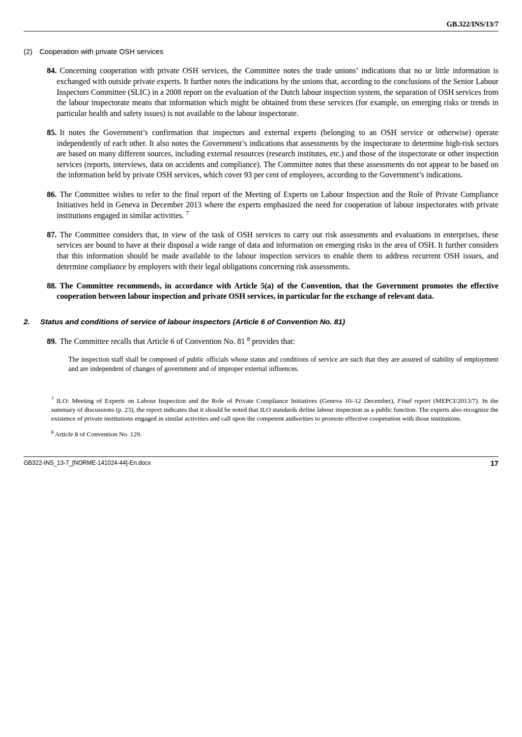GB.322/INS/13/7
(2) Cooperation with private OSH services
84. Concerning cooperation with private OSH services, the Committee notes the trade unions’ indications that no or little information is exchanged with outside private experts. It further notes the indications by the unions that, according to the conclusions of the Senior Labour Inspectors Committee (SLIC) in a 2008 report on the evaluation of the Dutch labour inspection system, the separation of OSH services from the labour inspectorate means that information which might be obtained from these services (for example, on emerging risks or trends in particular health and safety issues) is not available to the labour inspectorate.
85. It notes the Government’s confirmation that inspectors and external experts (belonging to an OSH service or otherwise) operate independently of each other. It also notes the Government’s indications that assessments by the inspectorate to determine high-risk sectors are based on many different sources, including external resources (research institutes, etc.) and those of the inspectorate or other inspection services (reports, interviews, data on accidents and compliance). The Committee notes that these assessments do not appear to be based on the information held by private OSH services, which cover 93 per cent of employees, according to the Government’s indications.
86. The Committee wishes to refer to the final report of the Meeting of Experts on Labour Inspection and the Role of Private Compliance Initiatives held in Geneva in December 2013 where the experts emphasized the need for cooperation of labour inspectorates with private institutions engaged in similar activities. 7
87. The Committee considers that, in view of the task of OSH services to carry out risk assessments and evaluations in enterprises, these services are bound to have at their disposal a wide range of data and information on emerging risks in the area of OSH. It further considers that this information should be made available to the labour inspection services to enable them to address recurrent OSH issues, and determine compliance by employers with their legal obligations concerning risk assessments.
88. The Committee recommends, in accordance with Article 5(a) of the Convention, that the Government promotes the effective cooperation between labour inspection and private OSH services, in particular for the exchange of relevant data.
2. Status and conditions of service of labour inspectors (Article 6 of Convention No. 81)
89. The Committee recalls that Article 6 of Convention No. 81 8 provides that:
The inspection staff shall be composed of public officials whose status and conditions of service are such that they are assured of stability of employment and are independent of changes of government and of improper external influences.
7 ILO: Meeting of Experts on Labour Inspection and the Role of Private Compliance Initiatives (Geneva 10–12 December), Final report (MEPCI/2013/7). In the summary of discussions (p. 23), the report indicates that it should be noted that ILO standards define labour inspection as a public function. The experts also recognize the existence of private institutions engaged in similar activities and call upon the competent authorities to promote effective cooperation with those institutions.
8 Article 8 of Convention No. 129.
GB322-INS_13-7_[NORME-141024-44]-En.docx 17